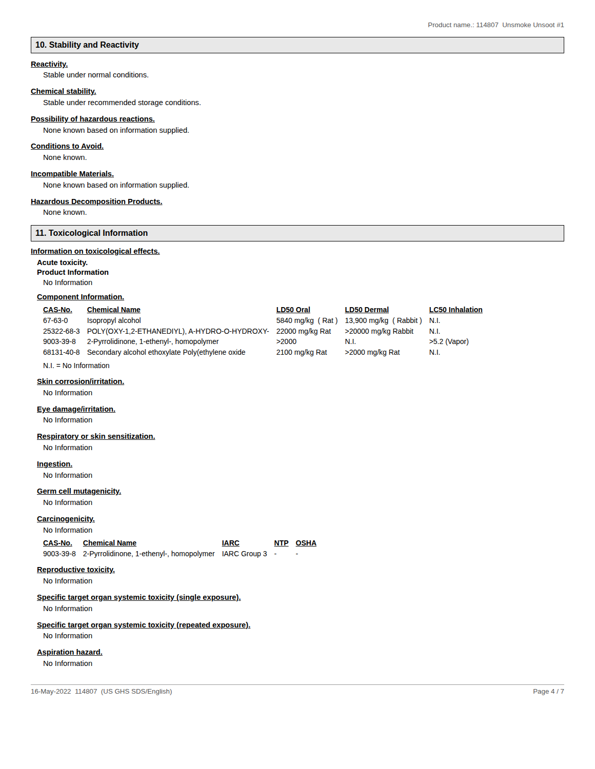Product name.: 114807 Unsmoke Unsoot #1
10. Stability and Reactivity
Reactivity.
Stable under normal conditions.
Chemical stability.
Stable under recommended storage conditions.
Possibility of hazardous reactions.
None known based on information supplied.
Conditions to Avoid.
None known.
Incompatible Materials.
None known based on information supplied.
Hazardous Decomposition Products.
None known.
11. Toxicological Information
Information on toxicological effects.
Acute toxicity.
Product Information
No Information
Component Information.
| CAS-No. | Chemical Name | LD50 Oral | LD50 Dermal | LC50 Inhalation |
| --- | --- | --- | --- | --- |
| 67-63-0 | Isopropyl alcohol | 5840 mg/kg ( Rat ) | 13,900 mg/kg ( Rabbit ) | N.I. |
| 25322-68-3 | POLY(OXY-1,2-ETHANEDIYL), A-HYDRO-O-HYDROXY- | 22000 mg/kg Rat | >20000 mg/kg Rabbit | N.I. |
| 9003-39-8 | 2-Pyrrolidinone, 1-ethenyl-, homopolymer | >2000 | N.I. | >5.2 (Vapor) |
| 68131-40-8 | Secondary alcohol ethoxylate Poly(ethylene oxide | 2100 mg/kg Rat | >2000 mg/kg Rat | N.I. |
N.I. = No Information
Skin corrosion/irritation.
No Information
Eye damage/irritation.
No Information
Respiratory or skin sensitization.
No Information
Ingestion.
No Information
Germ cell mutagenicity.
No Information
Carcinogenicity.
No Information
| CAS-No. | Chemical Name | IARC | NTP | OSHA |
| --- | --- | --- | --- | --- |
| 9003-39-8 | 2-Pyrrolidinone, 1-ethenyl-, homopolymer | IARC Group 3 | - | - |
Reproductive toxicity.
No Information
Specific target organ systemic toxicity (single exposure).
No Information
Specific target organ systemic toxicity (repeated exposure).
No Information
Aspiration hazard.
No Information
16-May-2022 114807 (US GHS SDS/English) Page 4 / 7